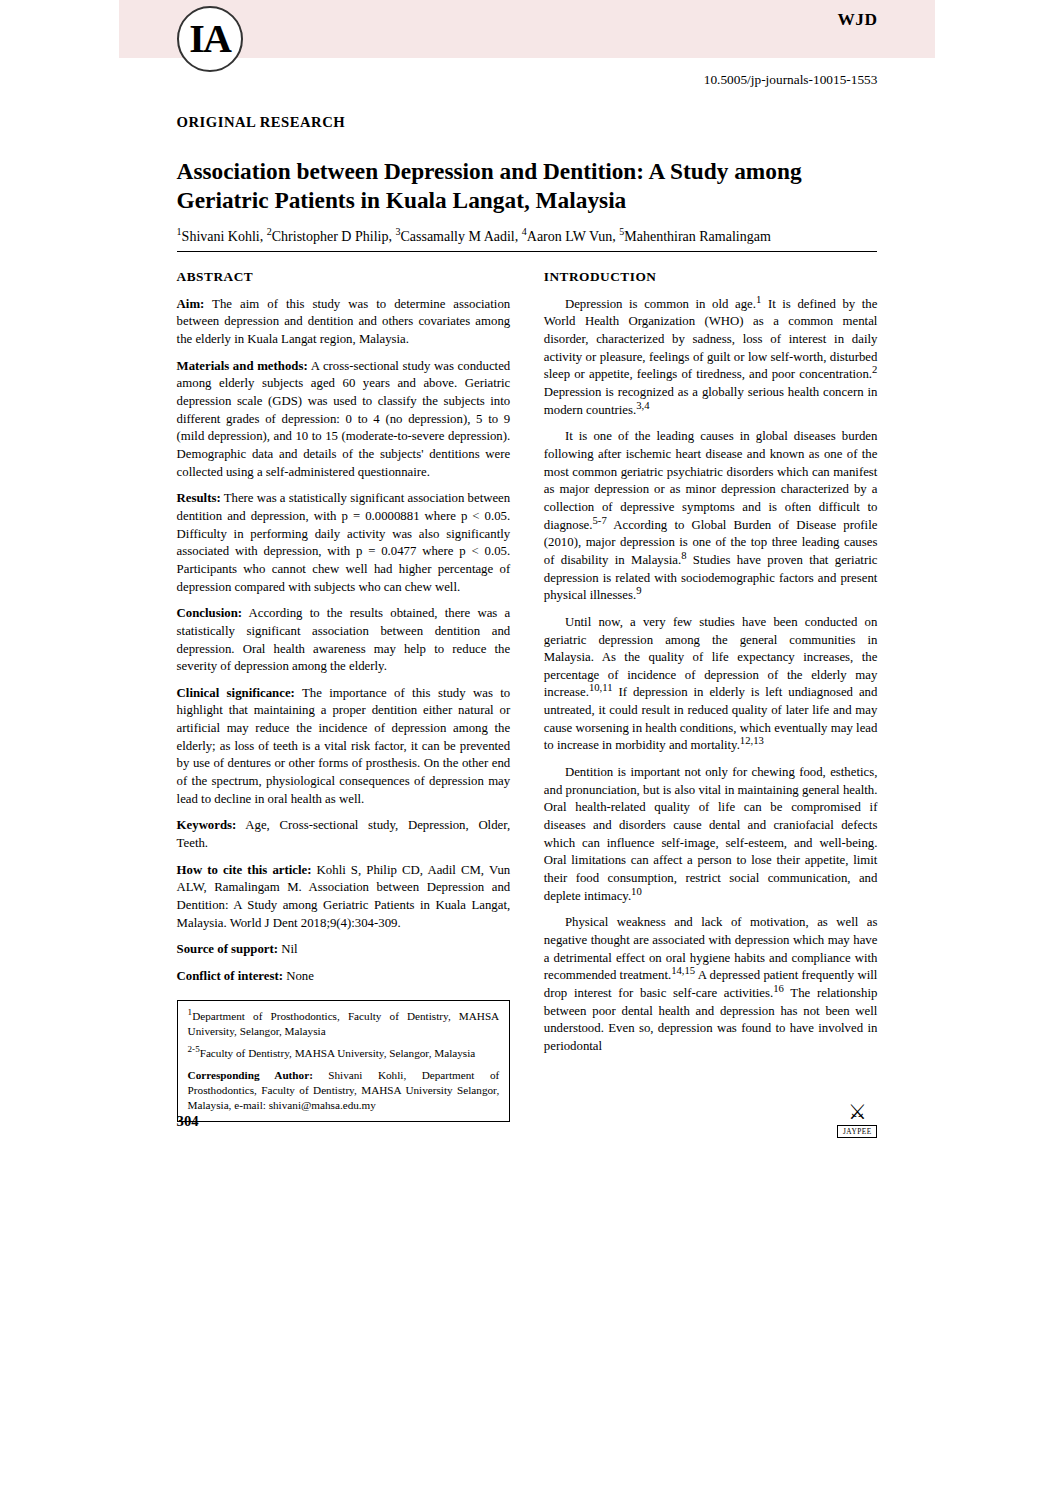IA
WJD
10.5005/jp-journals-10015-1553
ORIGINAL RESEARCH
Association between Depression and Dentition: A Study among Geriatric Patients in Kuala Langat, Malaysia
1Shivani Kohli, 2Christopher D Philip, 3Cassamally M Aadil, 4Aaron LW Vun, 5Mahenthiran Ramalingam
ABSTRACT
Aim: The aim of this study was to determine association between depression and dentition and others covariates among the elderly in Kuala Langat region, Malaysia.
Materials and methods: A cross-sectional study was conducted among elderly subjects aged 60 years and above. Geriatric depression scale (GDS) was used to classify the subjects into different grades of depression: 0 to 4 (no depression), 5 to 9 (mild depression), and 10 to 15 (moderate-to-severe depression). Demographic data and details of the subjects' dentitions were collected using a self-administered questionnaire.
Results: There was a statistically significant association between dentition and depression, with p = 0.0000881 where p < 0.05. Difficulty in performing daily activity was also significantly associated with depression, with p = 0.0477 where p < 0.05. Participants who cannot chew well had higher percentage of depression compared with subjects who can chew well.
Conclusion: According to the results obtained, there was a statistically significant association between dentition and depression. Oral health awareness may help to reduce the severity of depression among the elderly.
Clinical significance: The importance of this study was to highlight that maintaining a proper dentition either natural or artificial may reduce the incidence of depression among the elderly; as loss of teeth is a vital risk factor, it can be prevented by use of dentures or other forms of prosthesis. On the other end of the spectrum, physiological consequences of depression may lead to decline in oral health as well.
Keywords: Age, Cross-sectional study, Depression, Older, Teeth.
How to cite this article: Kohli S, Philip CD, Aadil CM, Vun ALW, Ramalingam M. Association between Depression and Dentition: A Study among Geriatric Patients in Kuala Langat, Malaysia. World J Dent 2018;9(4):304-309.
Source of support: Nil
Conflict of interest: None
1Department of Prosthodontics, Faculty of Dentistry, MAHSA University, Selangor, Malaysia
2-5Faculty of Dentistry, MAHSA University, Selangor, Malaysia
Corresponding Author: Shivani Kohli, Department of Prosthodontics, Faculty of Dentistry, MAHSA University Selangor, Malaysia, e-mail: shivani@mahsa.edu.my
INTRODUCTION
Depression is common in old age.1 It is defined by the World Health Organization (WHO) as a common mental disorder, characterized by sadness, loss of interest in daily activity or pleasure, feelings of guilt or low self-worth, disturbed sleep or appetite, feelings of tiredness, and poor concentration.2 Depression is recognized as a globally serious health concern in modern countries.3,4
It is one of the leading causes in global diseases burden following after ischemic heart disease and known as one of the most common geriatric psychiatric disorders which can manifest as major depression or as minor depression characterized by a collection of depressive symptoms and is often difficult to diagnose.5-7 According to Global Burden of Disease profile (2010), major depression is one of the top three leading causes of disability in Malaysia.8 Studies have proven that geriatric depression is related with sociodemographic factors and present physical illnesses.9
Until now, a very few studies have been conducted on geriatric depression among the general communities in Malaysia. As the quality of life expectancy increases, the percentage of incidence of depression of the elderly may increase.10,11 If depression in elderly is left undiagnosed and untreated, it could result in reduced quality of later life and may cause worsening in health conditions, which eventually may lead to increase in morbidity and mortality.12,13
Dentition is important not only for chewing food, esthetics, and pronunciation, but is also vital in maintaining general health. Oral health-related quality of life can be compromised if diseases and disorders cause dental and craniofacial defects which can influence self-image, self-esteem, and well-being. Oral limitations can affect a person to lose their appetite, limit their food consumption, restrict social communication, and deplete intimacy.10
Physical weakness and lack of motivation, as well as negative thought are associated with depression which may have a detrimental effect on oral hygiene habits and compliance with recommended treatment.14,15 A depressed patient frequently will drop interest for basic self-care activities.16 The relationship between poor dental health and depression has not been well understood. Even so, depression was found to have involved in periodontal
304
⚔
JAYPEE